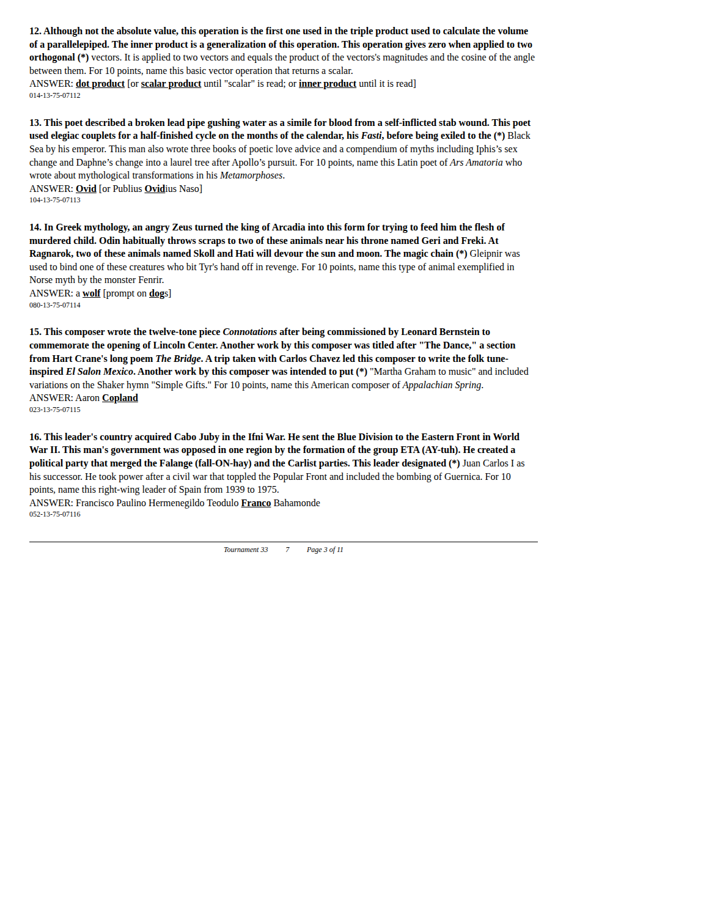12. Although not the absolute value, this operation is the first one used in the triple product used to calculate the volume of a parallelepiped. The inner product is a generalization of this operation. This operation gives zero when applied to two orthogonal (*) vectors. It is applied to two vectors and equals the product of the vectors's magnitudes and the cosine of the angle between them. For 10 points, name this basic vector operation that returns a scalar.
ANSWER: dot product [or scalar product until "scalar" is read; or inner product until it is read]
014-13-75-07112
13. This poet described a broken lead pipe gushing water as a simile for blood from a self-inflicted stab wound. This poet used elegiac couplets for a half-finished cycle on the months of the calendar, his Fasti, before being exiled to the (*) Black Sea by his emperor. This man also wrote three books of poetic love advice and a compendium of myths including Iphis’s sex change and Daphne’s change into a laurel tree after Apollo’s pursuit. For 10 points, name this Latin poet of Ars Amatoria who wrote about mythological transformations in his Metamorphoses.
ANSWER: Ovid [or Publius Ovidius Naso]
104-13-75-07113
14. In Greek mythology, an angry Zeus turned the king of Arcadia into this form for trying to feed him the flesh of murdered child. Odin habitually throws scraps to two of these animals near his throne named Geri and Freki. At Ragnarok, two of these animals named Skoll and Hati will devour the sun and moon. The magic chain (*) Gleipnir was used to bind one of these creatures who bit Tyr's hand off in revenge. For 10 points, name this type of animal exemplified in Norse myth by the monster Fenrir.
ANSWER: a wolf [prompt on dogs]
080-13-75-07114
15. This composer wrote the twelve-tone piece Connotations after being commissioned by Leonard Bernstein to commemorate the opening of Lincoln Center. Another work by this composer was titled after "The Dance," a section from Hart Crane's long poem The Bridge. A trip taken with Carlos Chavez led this composer to write the folk tune-inspired El Salon Mexico. Another work by this composer was intended to put (*) "Martha Graham to music" and included variations on the Shaker hymn "Simple Gifts." For 10 points, name this American composer of Appalachian Spring.
ANSWER: Aaron Copland
023-13-75-07115
16. This leader's country acquired Cabo Juby in the Ifni War. He sent the Blue Division to the Eastern Front in World War II. This man's government was opposed in one region by the formation of the group ETA (AY-tuh). He created a political party that merged the Falange (fall-ON-hay) and the Carlist parties. This leader designated (*) Juan Carlos I as his successor. He took power after a civil war that toppled the Popular Front and included the bombing of Guernica. For 10 points, name this right-wing leader of Spain from 1939 to 1975.
ANSWER: Francisco Paulino Hermenegildo Teodulo Franco Bahamonde
052-13-75-07116
Tournament 337 Page 3 of 11